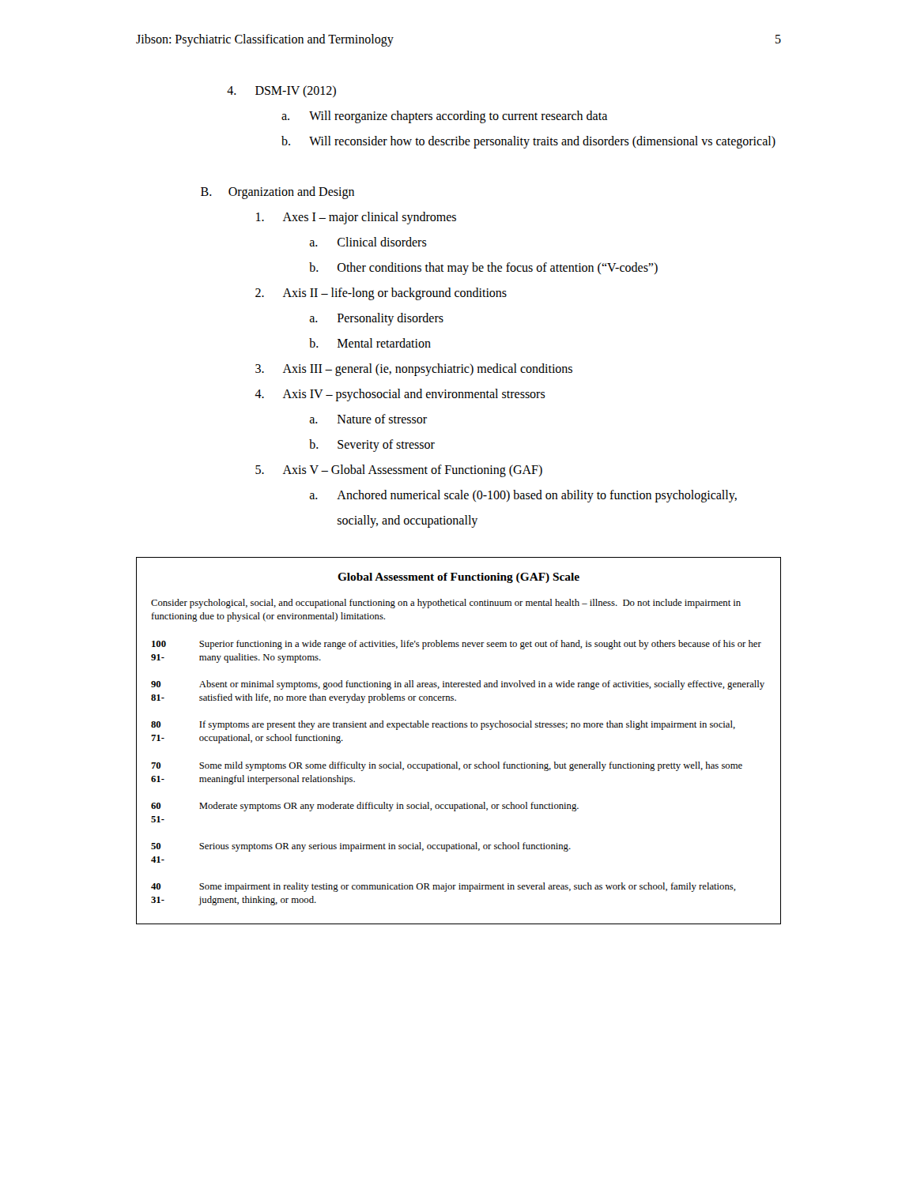Jibson: Psychiatric Classification and Terminology 5
4. DSM-IV (2012)
a. Will reorganize chapters according to current research data
b. Will reconsider how to describe personality traits and disorders (dimensional vs categorical)
B. Organization and Design
1. Axes I – major clinical syndromes
a. Clinical disorders
b. Other conditions that may be the focus of attention (“V-codes”)
2. Axis II – life-long or background conditions
a. Personality disorders
b. Mental retardation
3. Axis III – general (ie, nonpsychiatric) medical conditions
4. Axis IV – psychosocial and environmental stressors
a. Nature of stressor
b. Severity of stressor
5. Axis V – Global Assessment of Functioning (GAF)
a. Anchored numerical scale (0-100) based on ability to function psychologically, socially, and occupationally
Global Assessment of Functioning (GAF) Scale
Consider psychological, social, and occupational functioning on a hypothetical continuum or mental health – illness. Do not include impairment in functioning due to physical (or environmental) limitations.
| 100 91- | Superior functioning in a wide range of activities, life's problems never seem to get out of hand, is sought out by others because of his or her many qualities. No symptoms. |
| 90 81- | Absent or minimal symptoms, good functioning in all areas, interested and involved in a wide range of activities, socially effective, generally satisfied with life, no more than everyday problems or concerns. |
| 80 71- | If symptoms are present they are transient and expectable reactions to psychosocial stresses; no more than slight impairment in social, occupational, or school functioning. |
| 70 61- | Some mild symptoms OR some difficulty in social, occupational, or school functioning, but generally functioning pretty well, has some meaningful interpersonal relationships. |
| 60 51- | Moderate symptoms OR any moderate difficulty in social, occupational, or school functioning. |
| 50 41- | Serious symptoms OR any serious impairment in social, occupational, or school functioning. |
| 40 31- | Some impairment in reality testing or communication OR major impairment in several areas, such as work or school, family relations, judgment, thinking, or mood. |